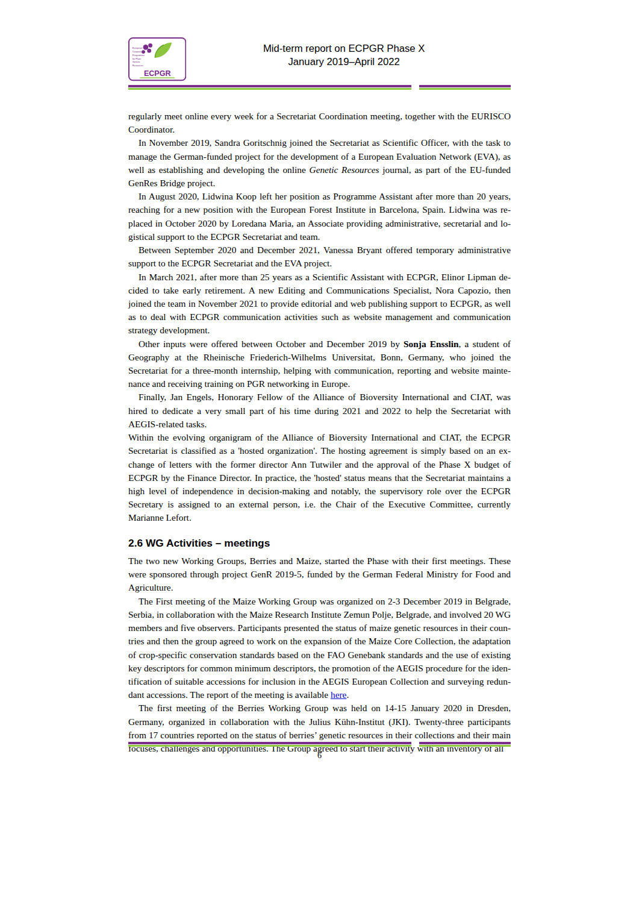European Cooperative Programme for Plant Genetic Resources ECPGR
Mid-term report on ECPGR Phase X
January 2019–April 2022
regularly meet online every week for a Secretariat Coordination meeting, together with the EURISCO Coordinator.
In November 2019, Sandra Goritschnig joined the Secretariat as Scientific Officer, with the task to manage the German-funded project for the development of a European Evaluation Network (EVA), as well as establishing and developing the online Genetic Resources journal, as part of the EU-funded GenRes Bridge project.
In August 2020, Lidwina Koop left her position as Programme Assistant after more than 20 years, reaching for a new position with the European Forest Institute in Barcelona, Spain. Lidwina was replaced in October 2020 by Loredana Maria, an Associate providing administrative, secretarial and logistical support to the ECPGR Secretariat and team.
Between September 2020 and December 2021, Vanessa Bryant offered temporary administrative support to the ECPGR Secretariat and the EVA project.
In March 2021, after more than 25 years as a Scientific Assistant with ECPGR, Elinor Lipman decided to take early retirement. A new Editing and Communications Specialist, Nora Capozio, then joined the team in November 2021 to provide editorial and web publishing support to ECPGR, as well as to deal with ECPGR communication activities such as website management and communication strategy development.
Other inputs were offered between October and December 2019 by Sonja Ensslin, a student of Geography at the Rheinische Friederich-Wilhelms Universitat, Bonn, Germany, who joined the Secretariat for a three-month internship, helping with communication, reporting and website maintenance and receiving training on PGR networking in Europe.
Finally, Jan Engels, Honorary Fellow of the Alliance of Bioversity International and CIAT, was hired to dedicate a very small part of his time during 2021 and 2022 to help the Secretariat with AEGIS-related tasks.
Within the evolving organigram of the Alliance of Bioversity International and CIAT, the ECPGR Secretariat is classified as a 'hosted organization'. The hosting agreement is simply based on an exchange of letters with the former director Ann Tutwiler and the approval of the Phase X budget of ECPGR by the Finance Director. In practice, the 'hosted' status means that the Secretariat maintains a high level of independence in decision-making and notably, the supervisory role over the ECPGR Secretary is assigned to an external person, i.e. the Chair of the Executive Committee, currently Marianne Lefort.
2.6 WG Activities – meetings
The two new Working Groups, Berries and Maize, started the Phase with their first meetings. These were sponsored through project GenR 2019-5, funded by the German Federal Ministry for Food and Agriculture.
The First meeting of the Maize Working Group was organized on 2-3 December 2019 in Belgrade, Serbia, in collaboration with the Maize Research Institute Zemun Polje, Belgrade, and involved 20 WG members and five observers. Participants presented the status of maize genetic resources in their countries and then the group agreed to work on the expansion of the Maize Core Collection, the adaptation of crop-specific conservation standards based on the FAO Genebank standards and the use of existing key descriptors for common minimum descriptors, the promotion of the AEGIS procedure for the identification of suitable accessions for inclusion in the AEGIS European Collection and surveying redundant accessions. The report of the meeting is available here.
The first meeting of the Berries Working Group was held on 14-15 January 2020 in Dresden, Germany, organized in collaboration with the Julius Kühn-Institut (JKI). Twenty-three participants from 17 countries reported on the status of berries’ genetic resources in their collections and their main focuses, challenges and opportunities. The Group agreed to start their activity with an inventory of all
6